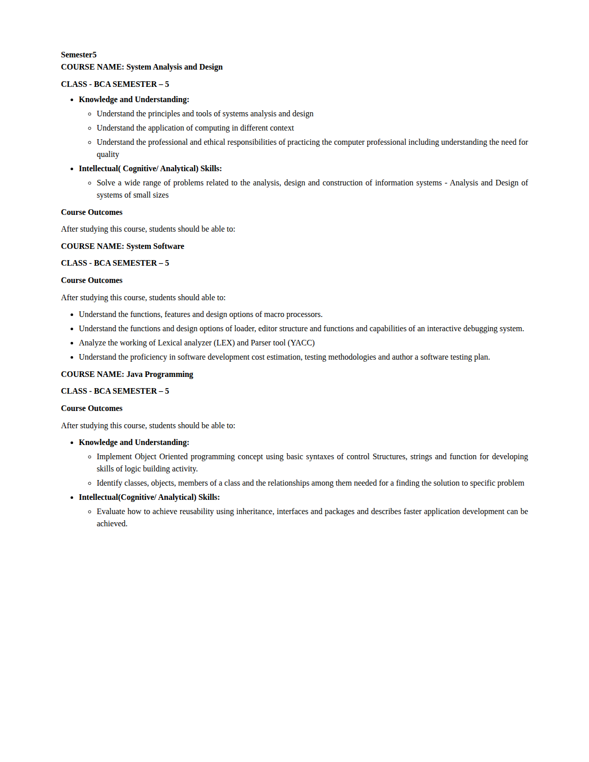Semester5
COURSE NAME: System Analysis and Design
CLASS - BCA SEMESTER – 5
Knowledge and Understanding:
Understand the principles and tools of systems analysis and design
Understand the application of computing in different context
Understand the professional and ethical responsibilities of practicing the computer professional including understanding the need for quality
Intellectual( Cognitive/ Analytical) Skills:
Solve a wide range of problems related to the analysis, design and construction of information systems - Analysis and Design of systems of small sizes
Course Outcomes
After studying this course, students should be able to:
COURSE NAME: System Software
CLASS - BCA SEMESTER – 5
Course Outcomes
After studying this course, students should able to:
Understand the functions, features and design options of macro processors.
Understand the functions and design options of loader, editor structure and functions and capabilities of an interactive debugging system.
Analyze the working of Lexical analyzer (LEX) and Parser tool (YACC)
Understand the proficiency in software development cost estimation, testing methodologies and author a software testing plan.
COURSE NAME: Java Programming
CLASS - BCA SEMESTER – 5
Course Outcomes
After studying this course, students should be able to:
Knowledge and Understanding:
Implement Object Oriented programming concept using basic syntaxes of control Structures, strings and function for developing skills of logic building activity.
Identify classes, objects, members of a class and the relationships among them needed for a finding the solution to specific problem
Intellectual(Cognitive/ Analytical) Skills:
Evaluate how to achieve reusability using inheritance, interfaces and packages and describes faster application development can be achieved.